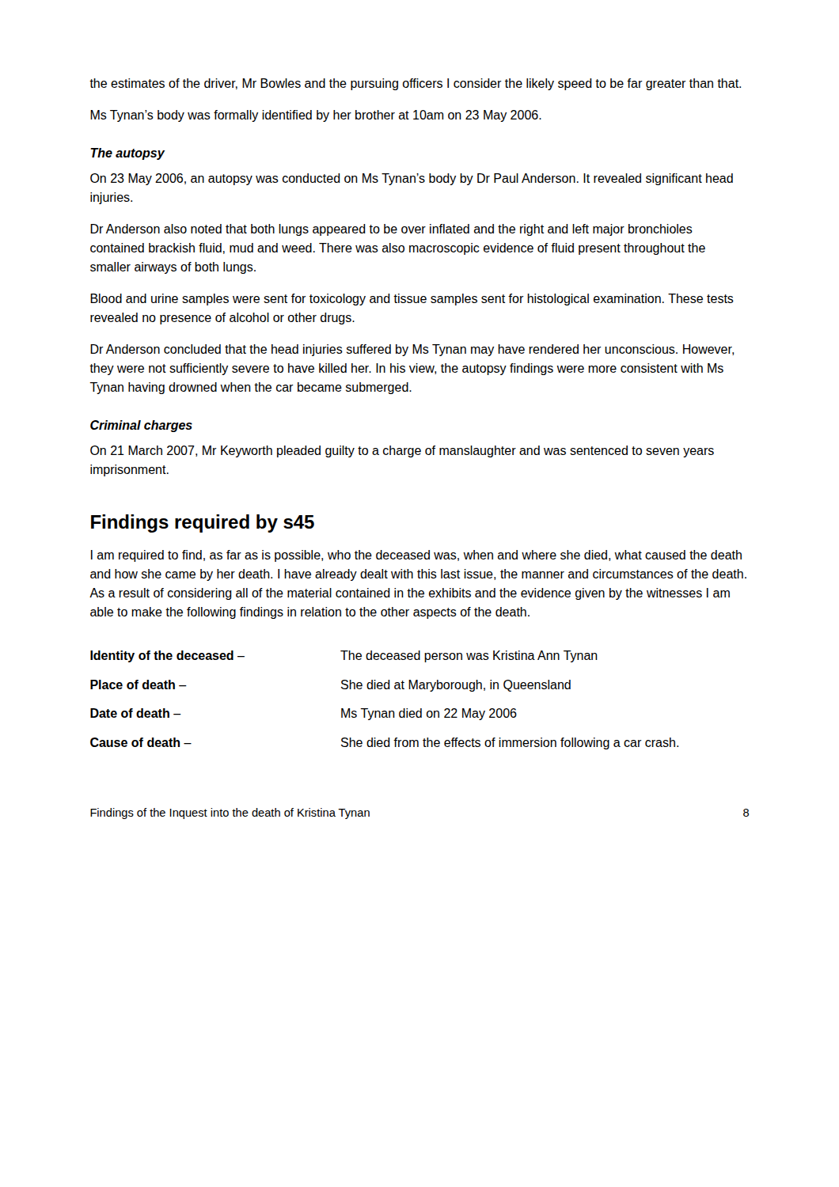the estimates of the driver, Mr Bowles and the pursuing officers I consider the likely speed to be far greater than that.
Ms Tynan’s body was formally identified by her brother at 10am on 23 May 2006.
The autopsy
On 23 May 2006, an autopsy was conducted on Ms Tynan’s body by Dr Paul Anderson. It revealed significant head injuries.
Dr Anderson also noted that both lungs appeared to be over inflated and the right and left major bronchioles contained brackish fluid, mud and weed. There was also macroscopic evidence of fluid present throughout the smaller airways of both lungs.
Blood and urine samples were sent for toxicology and tissue samples sent for histological examination. These tests revealed no presence of alcohol or other drugs.
Dr Anderson concluded that the head injuries suffered by Ms Tynan may have rendered her unconscious. However, they were not sufficiently severe to have killed her. In his view, the autopsy findings were more consistent with Ms Tynan having drowned when the car became submerged.
Criminal charges
On 21 March 2007, Mr Keyworth pleaded guilty to a charge of manslaughter and was sentenced to seven years imprisonment.
Findings required by s45
I am required to find, as far as is possible, who the deceased was, when and where she died, what caused the death and how she came by her death. I have already dealt with this last issue, the manner and circumstances of the death. As a result of considering all of the material contained in the exhibits and the evidence given by the witnesses I am able to make the following findings in relation to the other aspects of the death.
| Identity of the deceased – | The deceased person was Kristina Ann Tynan |
| Place of death – | She died at Maryborough, in Queensland |
| Date of death – | Ms Tynan died on 22 May 2006 |
| Cause of death – | She died from the effects of immersion following a car crash. |
Findings of the Inquest into the death of Kristina Tynan 8